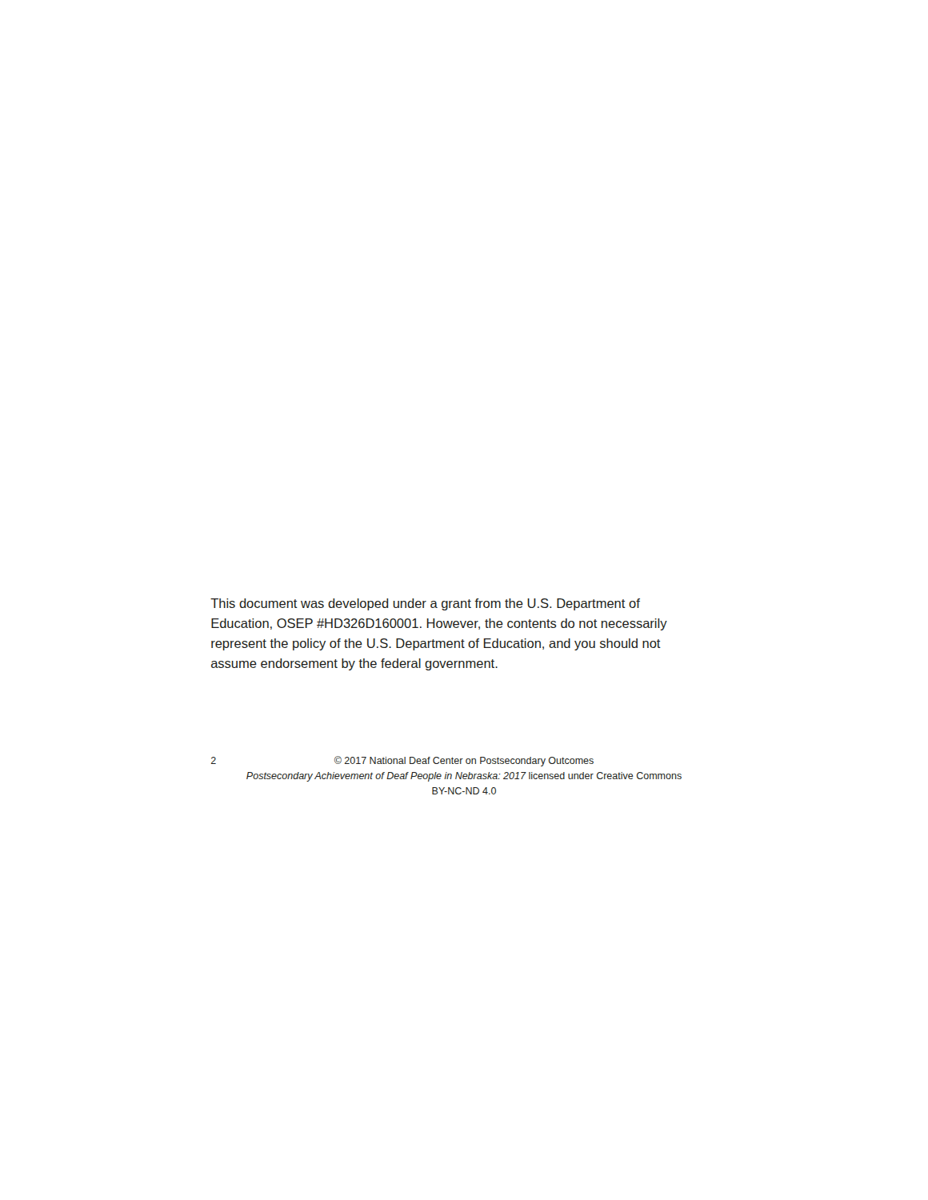This document was developed under a grant from the U.S. Department of Education, OSEP #HD326D160001. However, the contents do not necessarily represent the policy of the U.S. Department of Education, and you should not assume endorsement by the federal government.
2 © 2017 National Deaf Center on Postsecondary Outcomes
Postsecondary Achievement of Deaf People in Nebraska: 2017 licensed under Creative Commons BY-NC-ND 4.0